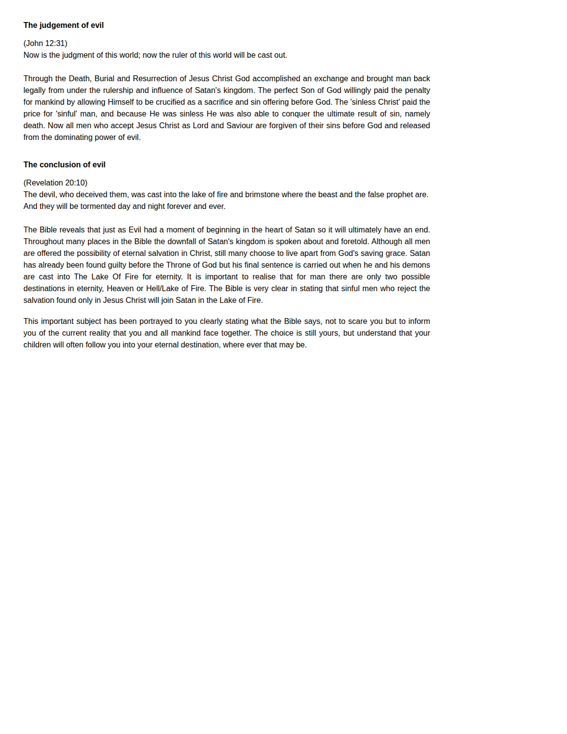The judgement of evil
(John 12:31)
Now is the judgment of this world; now the ruler of this world will be cast out.
Through the Death, Burial and Resurrection of Jesus Christ God accomplished an exchange and brought man back legally from under the rulership and influence of Satan's kingdom. The perfect Son of God willingly paid the penalty for mankind by allowing Himself to be crucified as a sacrifice and sin offering before God. The 'sinless Christ' paid the price for 'sinful' man, and because He was sinless He was also able to conquer the ultimate result of sin, namely death. Now all men who accept Jesus Christ as Lord and Saviour are forgiven of their sins before God and released from the dominating power of evil.
The conclusion of evil
(Revelation 20:10)
The devil, who deceived them, was cast into the lake of fire and brimstone where the beast and the false prophet are. And they will be tormented day and night forever and ever.
The Bible reveals that just as Evil had a moment of beginning in the heart of Satan so it will ultimately have an end. Throughout many places in the Bible the downfall of Satan's kingdom is spoken about and foretold. Although all men are offered the possibility of eternal salvation in Christ, still many choose to live apart from God's saving grace. Satan has already been found guilty before the Throne of God but his final sentence is carried out when he and his demons are cast into The Lake Of Fire for eternity. It is important to realise that for man there are only two possible destinations in eternity, Heaven or Hell/Lake of Fire. The Bible is very clear in stating that sinful men who reject the salvation found only in Jesus Christ will join Satan in the Lake of Fire.
This important subject has been portrayed to you clearly stating what the Bible says, not to scare you but to inform you of the current reality that you and all mankind face together. The choice is still yours, but understand that your children will often follow you into your eternal destination, where ever that may be.